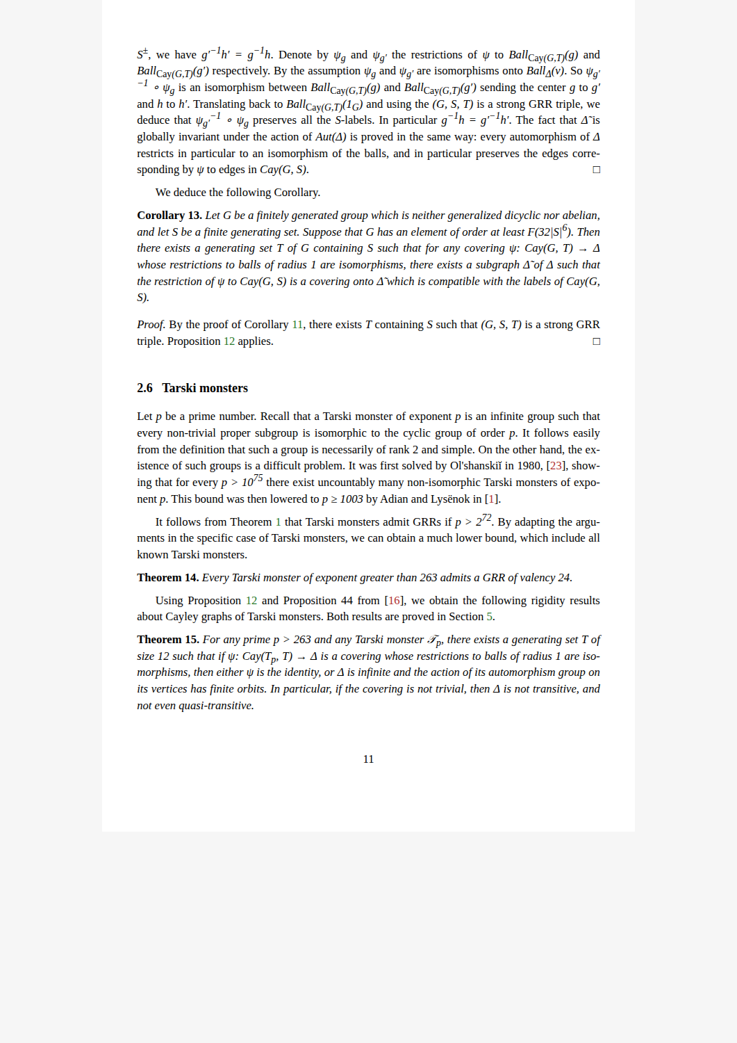S±, we have g′−1h′ = g−1h. Denote by ψg and ψg′ the restrictions of ψ to BallCay(G,T)(g) and BallCay(G,T)(g′) respectively. By the assumption ψg and ψg′ are isomorphisms onto BallΔ(v). So ψg′−1 ∘ ψg is an isomorphism between BallCay(G,T)(g) and BallCay(G,T)(g′) sending the center g to g′ and h to h′. Translating back to BallCay(G,T)(1G) and using the (G, S, T) is a strong GRR triple, we deduce that ψg′−1 ∘ ψg preserves all the S-labels. In particular g−1h = g′−1h′. The fact that Δ̃ is globally invariant under the action of Aut(Δ) is proved in the same way: every automorphism of Δ restricts in particular to an isomorphism of the balls, and in particular preserves the edges corresponding by ψ to edges in Cay(G, S). □
We deduce the following Corollary.
Corollary 13. Let G be a finitely generated group which is neither generalized dicyclic nor abelian, and let S be a finite generating set. Suppose that G has an element of order at least F(32|S|6). Then there exists a generating set T of G containing S such that for any covering ψ: Cay(G, T) → Δ whose restrictions to balls of radius 1 are isomorphisms, there exists a subgraph Δ̃ of Δ such that the restriction of ψ to Cay(G, S) is a covering onto Δ̃ which is compatible with the labels of Cay(G, S).
Proof. By the proof of Corollary 11, there exists T containing S such that (G, S, T) is a strong GRR triple. Proposition 12 applies. □
2.6 Tarski monsters
Let p be a prime number. Recall that a Tarski monster of exponent p is an infinite group such that every non-trivial proper subgroup is isomorphic to the cyclic group of order p. It follows easily from the definition that such a group is necessarily of rank 2 and simple. On the other hand, the existence of such groups is a difficult problem. It was first solved by Ol'shanskiĭ in 1980, [23], showing that for every p > 1075 there exist uncountably many non-isomorphic Tarski monsters of exponent p. This bound was then lowered to p ≥ 1003 by Adian and Lysënok in [1].
It follows from Theorem 1 that Tarski monsters admit GRRs if p > 272. By adapting the arguments in the specific case of Tarski monsters, we can obtain a much lower bound, which include all known Tarski monsters.
Theorem 14. Every Tarski monster of exponent greater than 263 admits a GRR of valency 24.
Using Proposition 12 and Proposition 44 from [16], we obtain the following rigidity results about Cayley graphs of Tarski monsters. Both results are proved in Section 5.
Theorem 15. For any prime p > 263 and any Tarski monster 𝒯p, there exists a generating set T of size 12 such that if ψ: Cay(Tp, T) → Δ is a covering whose restrictions to balls of radius 1 are isomorphisms, then either ψ is the identity, or Δ is infinite and the action of its automorphism group on its vertices has finite orbits. In particular, if the covering is not trivial, then Δ is not transitive, and not even quasi-transitive.
11